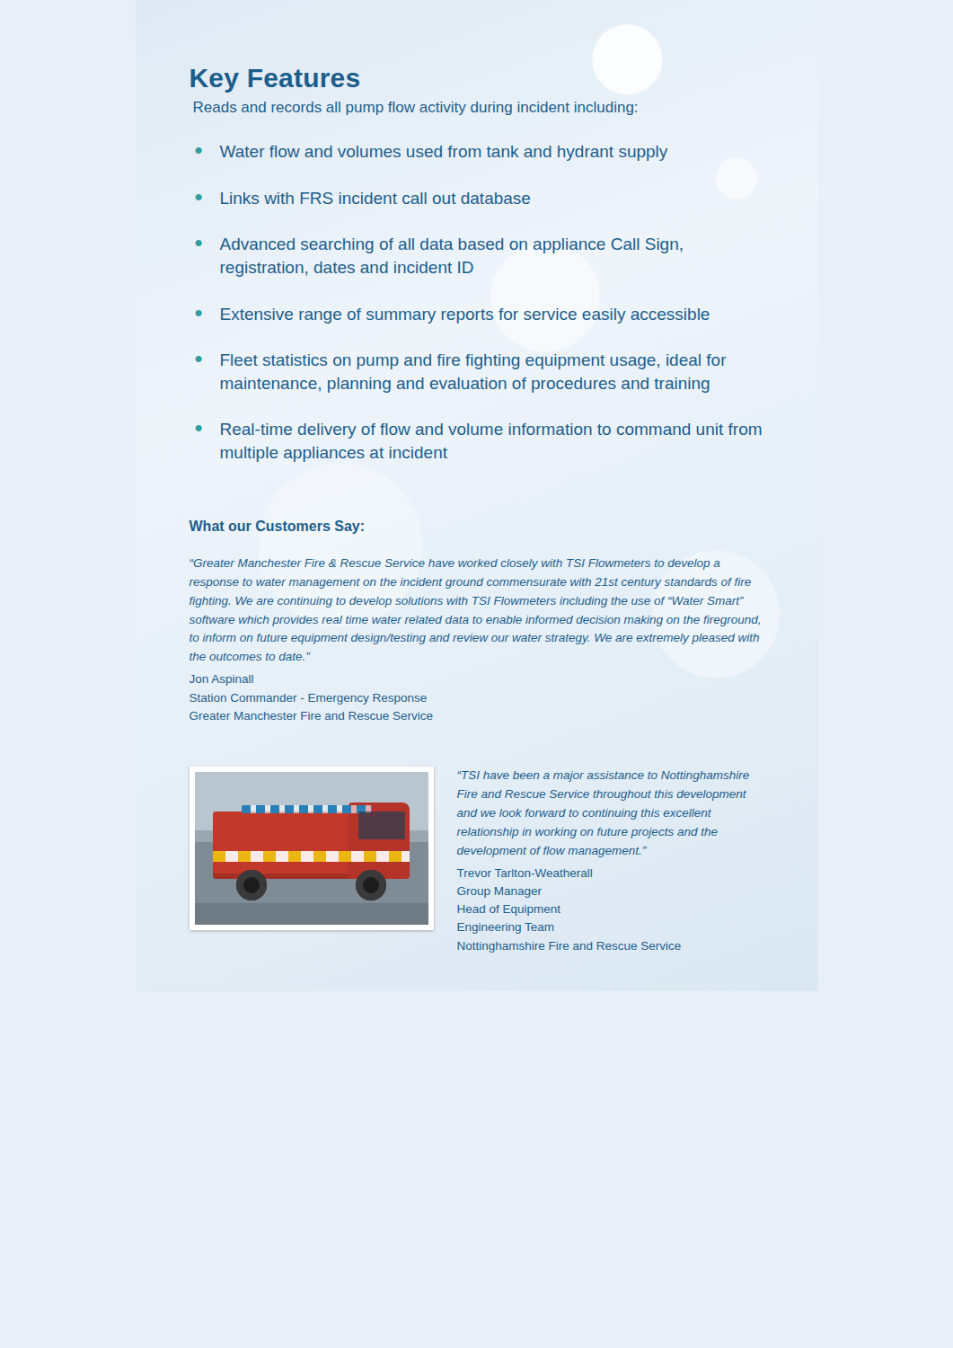Key Features
Reads and records all pump flow activity during incident including:
Water flow and volumes used from tank and hydrant supply
Links with FRS incident call out database
Advanced searching of all data based on appliance Call Sign, registration, dates and incident ID
Extensive range of summary reports for service easily accessible
Fleet statistics on pump and fire fighting equipment usage, ideal for maintenance, planning and evaluation of procedures and training
Real-time delivery of flow and volume information to command unit from multiple appliances at incident
What our Customers Say:
“Greater Manchester Fire & Rescue Service have worked closely with TSI Flowmeters to develop a response to water management on the incident ground commensurate with 21st century standards of fire fighting. We are continuing to develop solutions with TSI Flowmeters including the use of “Water Smart” software which provides real time water related data to enable informed decision making on the fireground, to inform on future equipment design/testing and review our water strategy. We are extremely pleased with the outcomes to date.”
Jon Aspinall
Station Commander - Emergency Response
Greater Manchester Fire and Rescue Service
“TSI have been a major assistance to Nottinghamshire Fire and Rescue Service throughout this development and we look forward to continuing this excellent relationship in working on future projects and the development of flow management.”
Trevor Tarlton-Weatherall
Group Manager
Head of Equipment
Engineering Team
Nottinghamshire Fire and Rescue Service